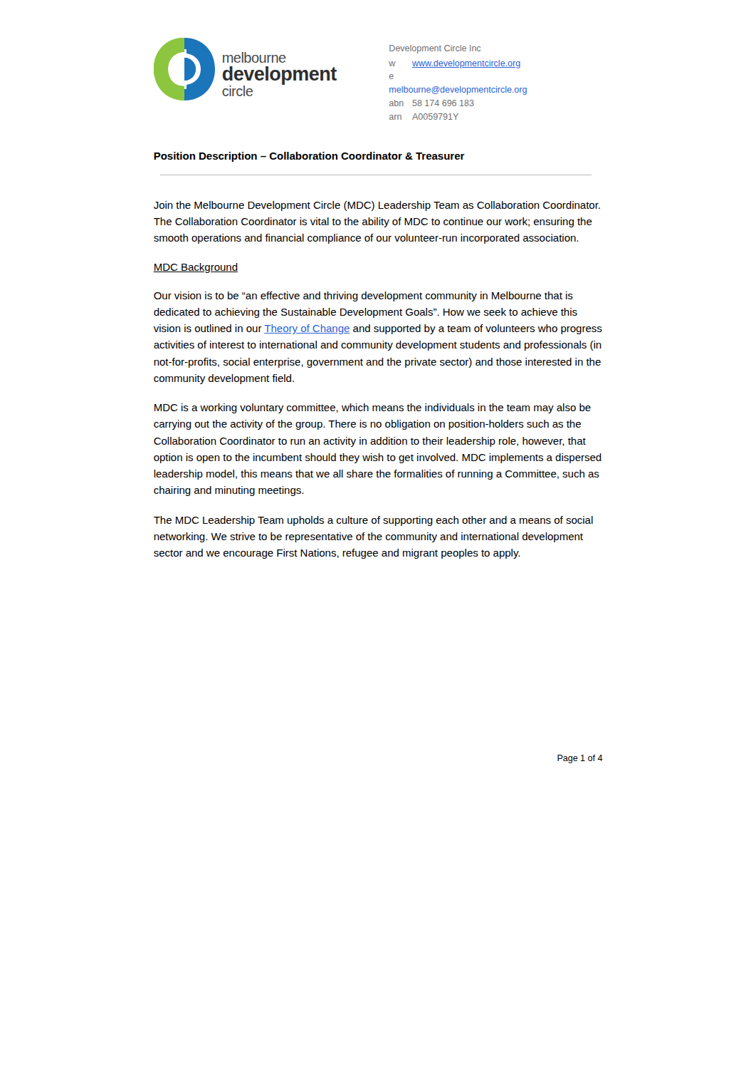melbourne development circle
Development Circle Inc
| w e | www.developmentcircle.org |
| melbourne@developmentcircle.org |
| abn | 58 174 696 183 |
| arn | A0059791Y |
Position Description – Collaboration Coordinator & Treasurer
Join the Melbourne Development Circle (MDC) Leadership Team as Collaboration Coordinator. The Collaboration Coordinator is vital to the ability of MDC to continue our work; ensuring the smooth operations and financial compliance of our volunteer-run incorporated association.
MDC Background
Our vision is to be “an effective and thriving development community in Melbourne that is dedicated to achieving the Sustainable Development Goals”. How we seek to achieve this vision is outlined in our Theory of Change and supported by a team of volunteers who progress activities of interest to international and community development students and professionals (in not-for-profits, social enterprise, government and the private sector) and those interested in the community development field.
MDC is a working voluntary committee, which means the individuals in the team may also be carrying out the activity of the group. There is no obligation on position-holders such as the Collaboration Coordinator to run an activity in addition to their leadership role, however, that option is open to the incumbent should they wish to get involved. MDC implements a dispersed leadership model, this means that we all share the formalities of running a Committee, such as chairing and minuting meetings.
The MDC Leadership Team upholds a culture of supporting each other and a means of social networking. We strive to be representative of the community and international development sector and we encourage First Nations, refugee and migrant peoples to apply.
Page 1 of 4